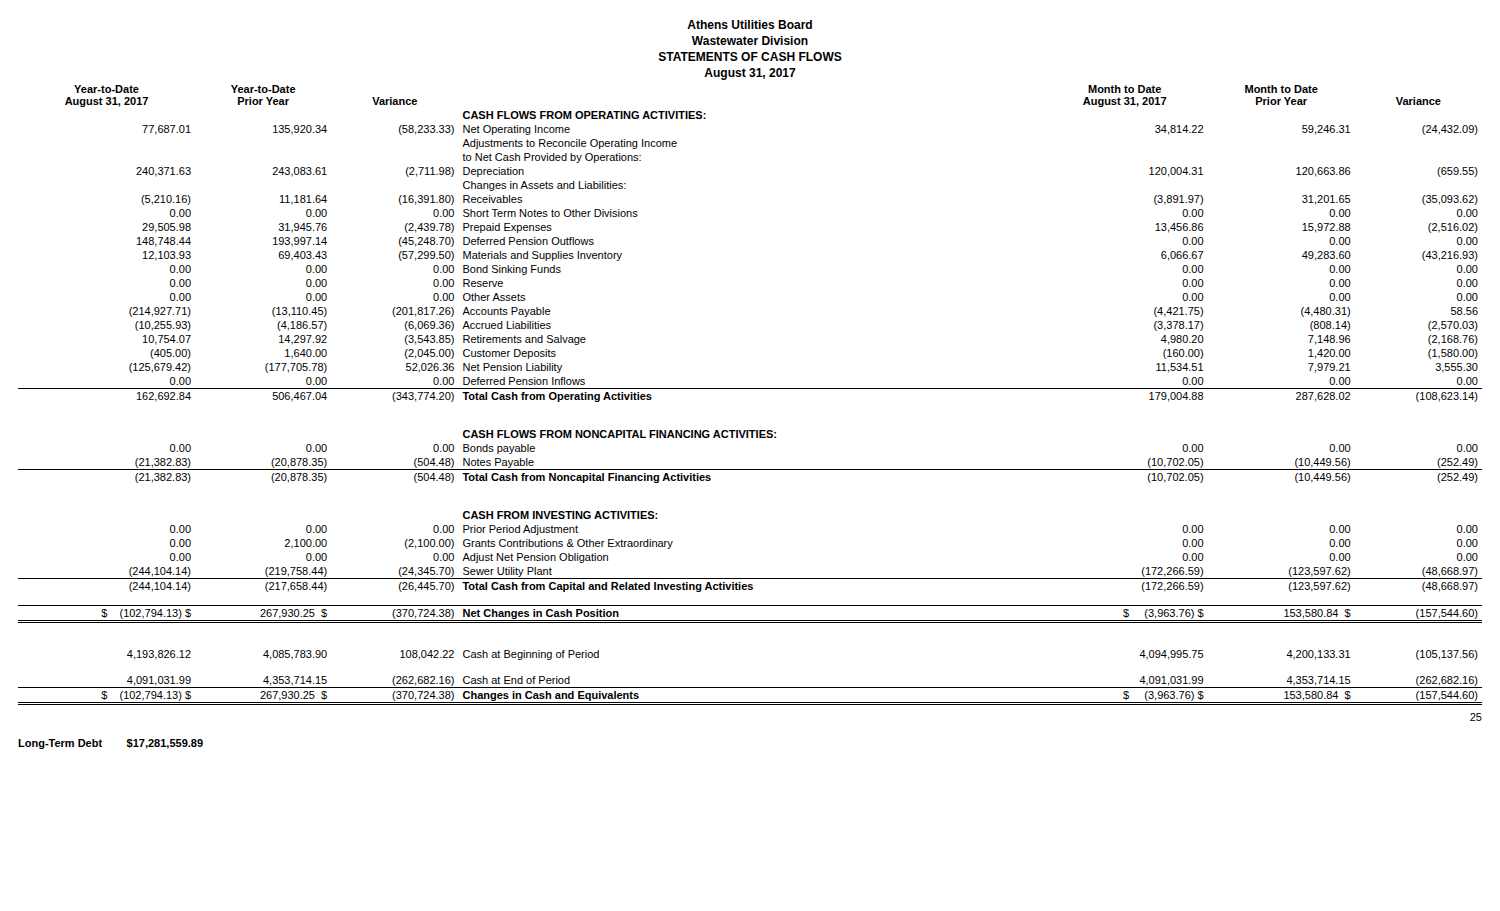Athens Utilities Board
Wastewater Division
STATEMENTS OF CASH FLOWS
August 31, 2017
| Year-to-Date August 31, 2017 | Year-to-Date Prior Year | Variance | | Month to Date August 31, 2017 | Month to Date Prior Year | Variance |
| --- | --- | --- | --- | --- | --- | --- |
| | CASH FLOWS FROM OPERATING ACTIVITIES: | |
| 77,687.01 | 135,920.34 | (58,233.33) | Net Operating Income | 34,814.22 | 59,246.31 | (24,432.09) |
| | Adjustments to Reconcile Operating Income | |
| | to Net Cash Provided by Operations: | |
| 240,371.63 | 243,083.61 | (2,711.98) | Depreciation | 120,004.31 | 120,663.86 | (659.55) |
| | Changes in Assets and Liabilities: | |
| (5,210.16) | 11,181.64 | (16,391.80) | Receivables | (3,891.97) | 31,201.65 | (35,093.62) |
| 0.00 | 0.00 | 0.00 | Short Term Notes to Other Divisions | 0.00 | 0.00 | 0.00 |
| 29,505.98 | 31,945.76 | (2,439.78) | Prepaid Expenses | 13,456.86 | 15,972.88 | (2,516.02) |
| 148,748.44 | 193,997.14 | (45,248.70) | Deferred Pension Outflows | 0.00 | 0.00 | 0.00 |
| 12,103.93 | 69,403.43 | (57,299.50) | Materials and Supplies Inventory | 6,066.67 | 49,283.60 | (43,216.93) |
| 0.00 | 0.00 | 0.00 | Bond Sinking Funds | 0.00 | 0.00 | 0.00 |
| 0.00 | 0.00 | 0.00 | Reserve | 0.00 | 0.00 | 0.00 |
| 0.00 | 0.00 | 0.00 | Other Assets | 0.00 | 0.00 | 0.00 |
| (214,927.71) | (13,110.45) | (201,817.26) | Accounts Payable | (4,421.75) | (4,480.31) | 58.56 |
| (10,255.93) | (4,186.57) | (6,069.36) | Accrued Liabilities | (3,378.17) | (808.14) | (2,570.03) |
| 10,754.07 | 14,297.92 | (3,543.85) | Retirements and Salvage | 4,980.20 | 7,148.96 | (2,168.76) |
| (405.00) | 1,640.00 | (2,045.00) | Customer Deposits | (160.00) | 1,420.00 | (1,580.00) |
| (125,679.42) | (177,705.78) | 52,026.36 | Net Pension Liability | 11,534.51 | 7,979.21 | 3,555.30 |
| 0.00 | 0.00 | 0.00 | Deferred Pension Inflows | 0.00 | 0.00 | 0.00 |
| 162,692.84 | 506,467.04 | (343,774.20) | Total Cash from Operating Activities | 179,004.88 | 287,628.02 | (108,623.14) |
| | CASH FLOWS FROM NONCAPITAL FINANCING ACTIVITIES: | |
| 0.00 | 0.00 | 0.00 | Bonds payable | 0.00 | 0.00 | 0.00 |
| (21,382.83) | (20,878.35) | (504.48) | Notes Payable | (10,702.05) | (10,449.56) | (252.49) |
| (21,382.83) | (20,878.35) | (504.48) | Total Cash from Noncapital Financing Activities | (10,702.05) | (10,449.56) | (252.49) |
| | CASH FROM INVESTING ACTIVITIES: | |
| 0.00 | 0.00 | 0.00 | Prior Period Adjustment | 0.00 | 0.00 | 0.00 |
| 0.00 | 2,100.00 | (2,100.00) | Grants Contributions & Other Extraordinary | 0.00 | 0.00 | 0.00 |
| 0.00 | 0.00 | 0.00 | Adjust Net Pension Obligation | 0.00 | 0.00 | 0.00 |
| (244,104.14) | (219,758.44) | (24,345.70) | Sewer Utility Plant | (172,266.59) | (123,597.62) | (48,668.97) |
| (244,104.14) | (217,658.44) | (26,445.70) | Total Cash from Capital and Related Investing Activities | (172,266.59) | (123,597.62) | (48,668.97) |
| $ (102,794.13) $ | 267,930.25 $ | (370,724.38) | Net Changes in Cash Position | $ (3,963.76) $ | 153,580.84 $ | (157,544.60) |
| 4,193,826.12 | 4,085,783.90 | 108,042.22 | Cash at Beginning of Period | 4,094,995.75 | 4,200,133.31 | (105,137.56) |
| 4,091,031.99 | 4,353,714.15 | (262,682.16) | Cash at End of Period | 4,091,031.99 | 4,353,714.15 | (262,682.16) |
| $ (102,794.13) $ | 267,930.25 $ | (370,724.38) | Changes in Cash and Equivalents | $ (3,963.76) $ | 153,580.84 $ | (157,544.60) |
25
Long-Term Debt $17,281,559.89